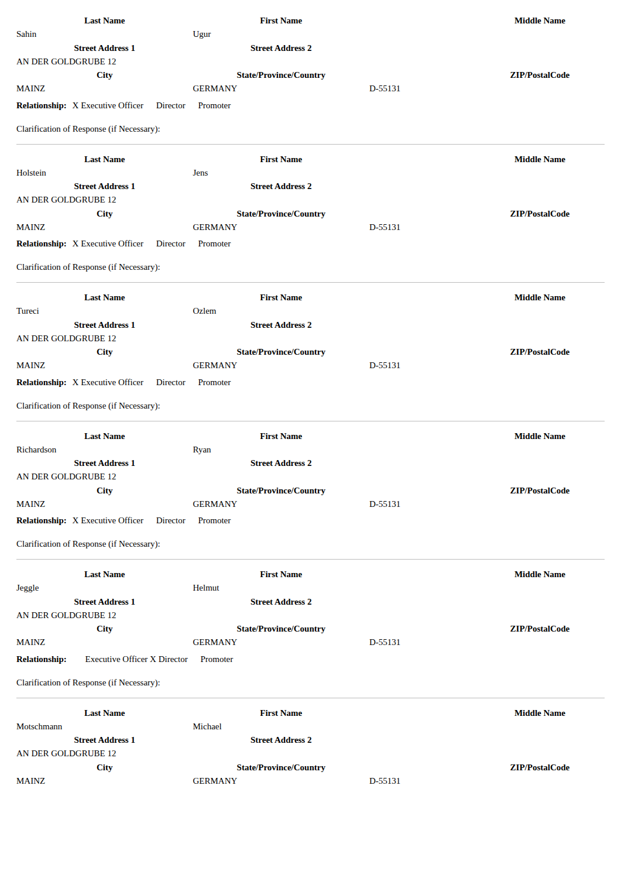| Last Name | First Name | | Middle Name |
| Sahin | Ugur | | |
| Street Address 1 | Street Address 2 | | |
| AN DER GOLDGRUBE 12 | | | |
| City | State/Province/Country | | ZIP/PostalCode |
| MAINZ | GERMANY | D-55131 | |
Relationship: X Executive Officer Director Promoter
Clarification of Response (if Necessary):
| Last Name | First Name | | Middle Name |
| Holstein | Jens | | |
| Street Address 1 | Street Address 2 | | |
| AN DER GOLDGRUBE 12 | | | |
| City | State/Province/Country | | ZIP/PostalCode |
| MAINZ | GERMANY | D-55131 | |
Relationship: X Executive Officer Director Promoter
Clarification of Response (if Necessary):
| Last Name | First Name | | Middle Name |
| Tureci | Ozlem | | |
| Street Address 1 | Street Address 2 | | |
| AN DER GOLDGRUBE 12 | | | |
| City | State/Province/Country | | ZIP/PostalCode |
| MAINZ | GERMANY | D-55131 | |
Relationship: X Executive Officer Director Promoter
Clarification of Response (if Necessary):
| Last Name | First Name | | Middle Name |
| Richardson | Ryan | | |
| Street Address 1 | Street Address 2 | | |
| AN DER GOLDGRUBE 12 | | | |
| City | State/Province/Country | | ZIP/PostalCode |
| MAINZ | GERMANY | D-55131 | |
Relationship: X Executive Officer Director Promoter
Clarification of Response (if Necessary):
| Last Name | First Name | | Middle Name |
| Jeggle | Helmut | | |
| Street Address 1 | Street Address 2 | | |
| AN DER GOLDGRUBE 12 | | | |
| City | State/Province/Country | | ZIP/PostalCode |
| MAINZ | GERMANY | D-55131 | |
Relationship: Executive Officer X Director Promoter
Clarification of Response (if Necessary):
| Last Name | First Name | | Middle Name |
| Motschmann | Michael | | |
| Street Address 1 | Street Address 2 | | |
| AN DER GOLDGRUBE 12 | | | |
| City | State/Province/Country | | ZIP/PostalCode |
| MAINZ | GERMANY | D-55131 | |